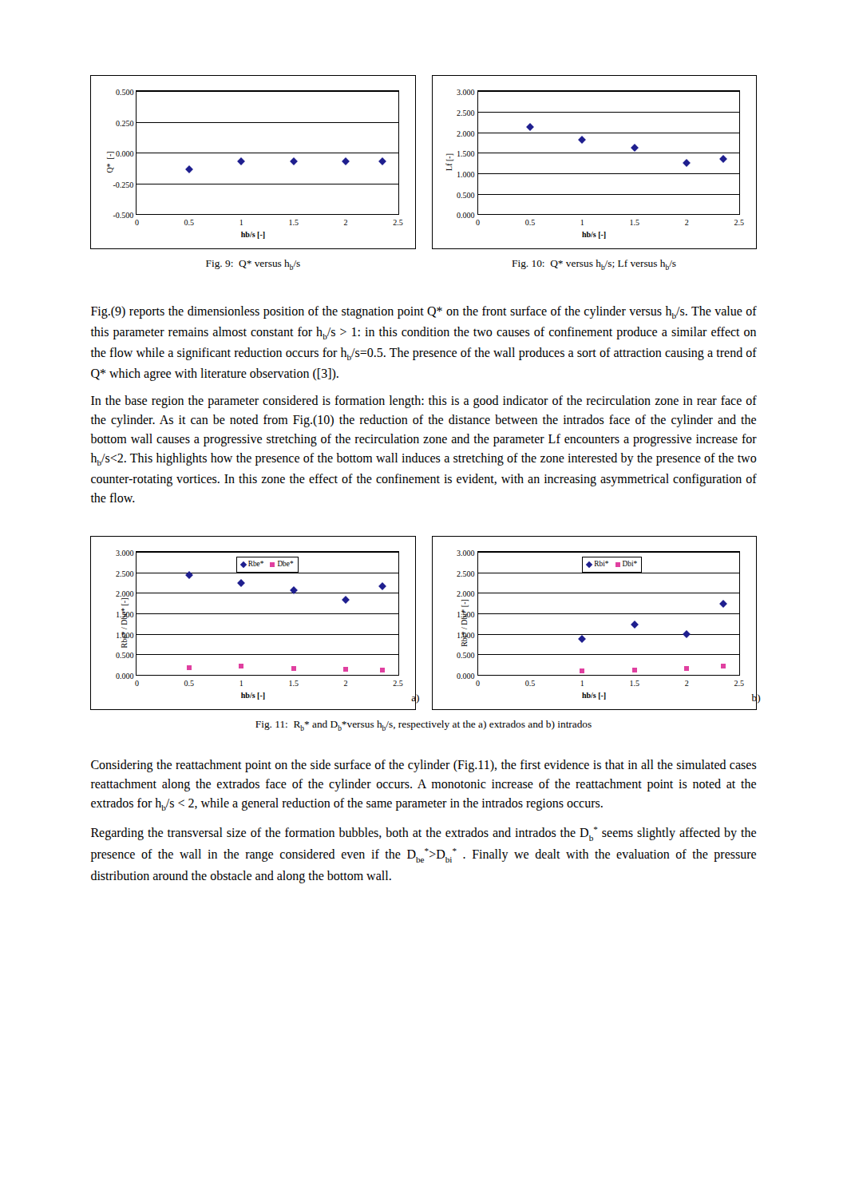Q* [-]
0.500
0.250
0.000
-0.250
-0.500
0 0.5 1 1.5 2 2.5
hb/s [-]
Lf [-]
3.000
2.500
2.000
1.500
1.000
0.500
0.000
0 0.5 1 1.5 2 2.5
hb/s [-]
Fig. 9: Q* versus hb/s
Fig. 10: Q* versus hb/s; Lf versus hb/s
Fig.(9) reports the dimensionless position of the stagnation point Q* on the front surface of the cylinder versus hb/s. The value of this parameter remains almost constant for hb/s > 1: in this condition the two causes of confinement produce a similar effect on the flow while a significant reduction occurs for hb/s=0.5. The presence of the wall produces a sort of attraction causing a trend of Q* which agree with literature observation ([3]).
In the base region the parameter considered is formation length: this is a good indicator of the recirculation zone in rear face of the cylinder. As it can be noted from Fig.(10) the reduction of the distance between the intrados face of the cylinder and the bottom wall causes a progressive stretching of the recirculation zone and the parameter Lf encounters a progressive increase for hb/s<2. This highlights how the presence of the bottom wall induces a stretching of the zone interested by the presence of the two counter-rotating vortices. In this zone the effect of the confinement is evident, with an increasing asymmetrical configuration of the flow.
Rbe* / Dbe* [-]
Rbe* Dbe*
3.000
2.500
2.000
1.500
1.000
0.500
0.000
0 0.5 1 1.5 2 2.5
hb/s [-]
a)
Rbi* / Dbi* [-]
Rbi* Dbi*
3.000
2.500
2.000
1.500
1.000
0.500
0.000
0 0.5 1 1.5 2 2.5
hb/s [-]
b)
Fig. 11: Rb* and Db*versus hb/s, respectively at the a) extrados and b) intrados
Considering the reattachment point on the side surface of the cylinder (Fig.11), the first evidence is that in all the simulated cases reattachment along the extrados face of the cylinder occurs. A monotonic increase of the reattachment point is noted at the extrados for hb/s < 2, while a general reduction of the same parameter in the intrados regions occurs.
Regarding the transversal size of the formation bubbles, both at the extrados and intrados the Db* seems slightly affected by the presence of the wall in the range considered even if the Dbe*>Dbi* . Finally we dealt with the evaluation of the pressure distribution around the obstacle and along the bottom wall.